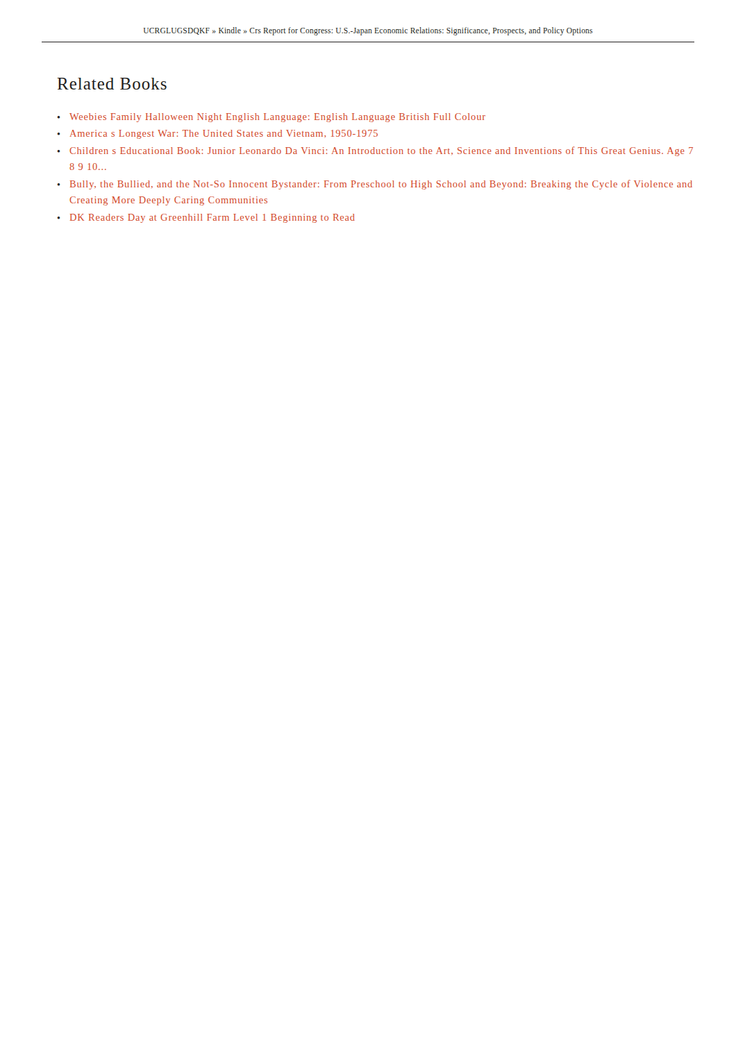UCRGLUGSDQKF » Kindle » Crs Report for Congress: U.S.-Japan Economic Relations: Significance, Prospects, and Policy Options
Related Books
Weebies Family Halloween Night English Language: English Language British Full Colour
America s Longest War: The United States and Vietnam, 1950-1975
Children s Educational Book: Junior Leonardo Da Vinci: An Introduction to the Art, Science and Inventions of This Great Genius. Age 7 8 9 10...
Bully, the Bullied, and the Not-So Innocent Bystander: From Preschool to High School and Beyond: Breaking the Cycle of Violence and Creating More Deeply Caring Communities
DK Readers Day at Greenhill Farm Level 1 Beginning to Read